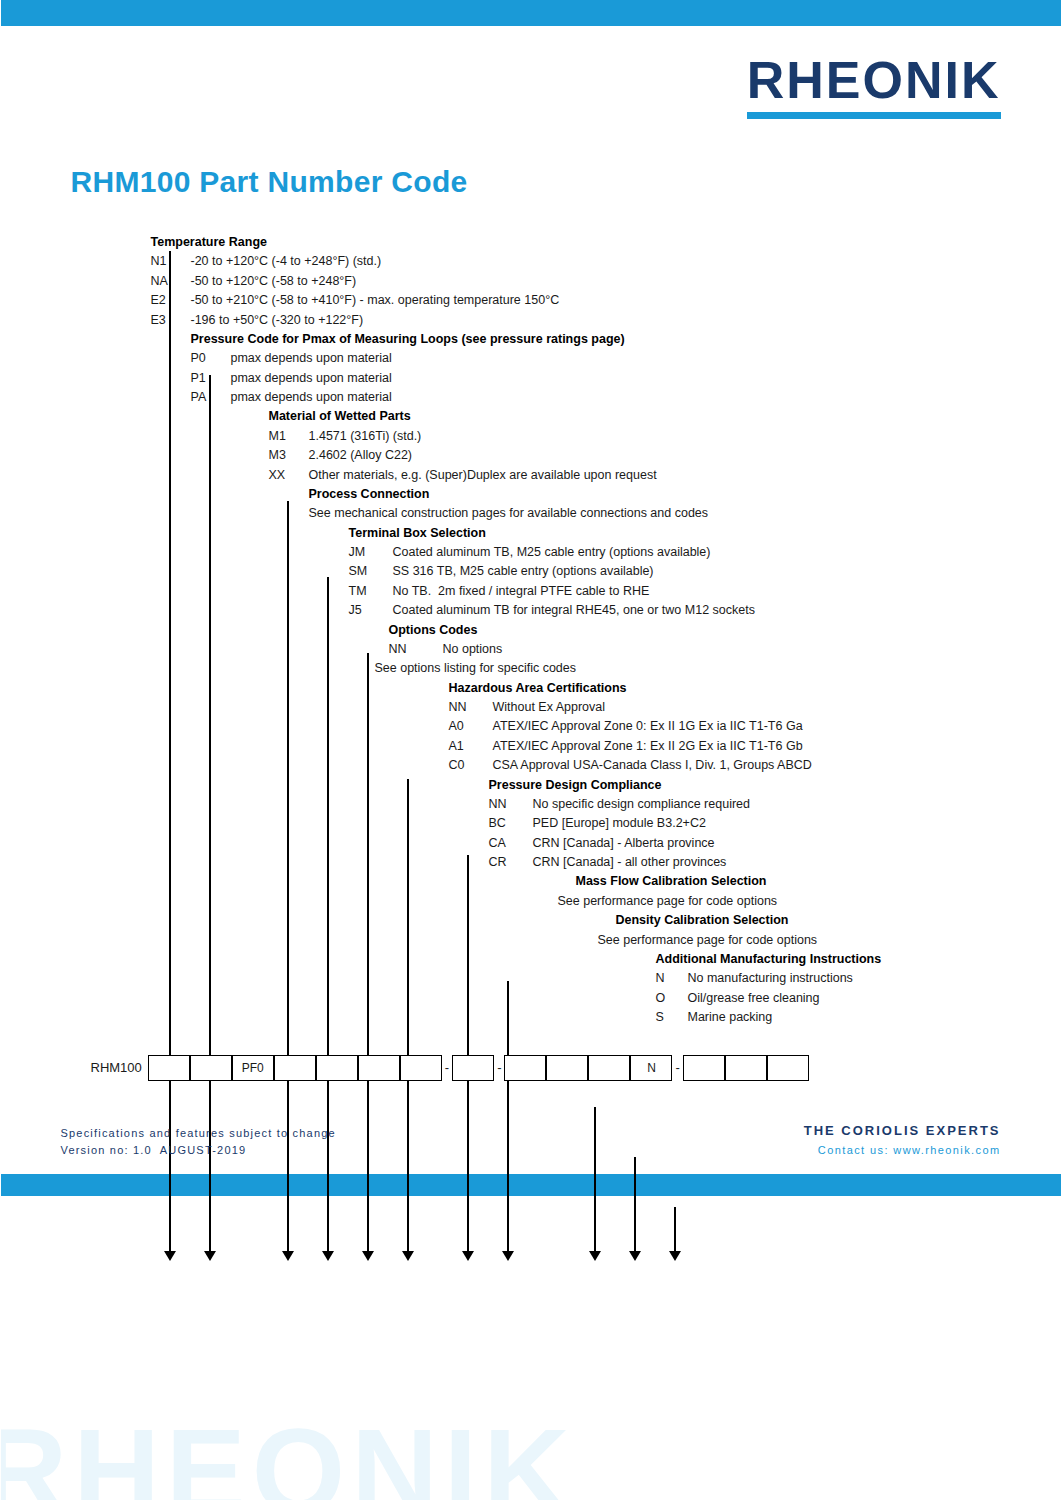RHEONIK
RHM100 Part Number Code
Temperature Range
N1-20 to +120°C (-4 to +248°F) (std.)
NA-50 to +120°C (-58 to +248°F)
E2-50 to +210°C (-58 to +410°F) - max. operating temperature 150°C
E3-196 to +50°C (-320 to +122°F)
Pressure Code for Pmax of Measuring Loops (see pressure ratings page)
P0 pmax depends upon material
P1 pmax depends upon material
PA pmax depends upon material
Material of Wetted Parts
M11.4571 (316Ti) (std.)
M32.4602 (Alloy C22)
XX Other materials, e.g. (Super)Duplex are available upon request
Process Connection
See mechanical construction pages for available connections and codes
Terminal Box Selection
JM Coated aluminum TB, M25 cable entry (options available)
SM SS 316 TB, M25 cable entry (options available)
TM No TB. 2m fixed / integral PTFE cable to RHE
J5 Coated aluminum TB for integral RHE45, one or two M12 sockets
Options Codes
NN No options
See options listing for specific codes
Hazardous Area Certifications
NN Without Ex Approval
A0 ATEX/IEC Approval Zone 0: Ex II 1G Ex ia IIC T1-T6 Ga
A1 ATEX/IEC Approval Zone 1: Ex II 2G Ex ia IIC T1-T6 Gb
C0 CSA Approval USA-Canada Class I, Div. 1, Groups ABCD
Pressure Design Compliance
NN No specific design compliance required
BC PED [Europe] module B3.2+C2
CA CRN [Canada] - Alberta province
CR CRN [Canada] - all other provinces
Mass Flow Calibration Selection
See performance page for code options
Density Calibration Selection
See performance page for code options
Additional Manufacturing Instructions
NNo manufacturing instructions
OOil/grease free cleaning
SMarine packing
RHM100 PF0 - - N -
Specifications and features subject to change
Version no: 1.0 AUGUST-2019
THE CORIOLIS EXPERTS
Contact us: www.rheonik.com
RHEONIK